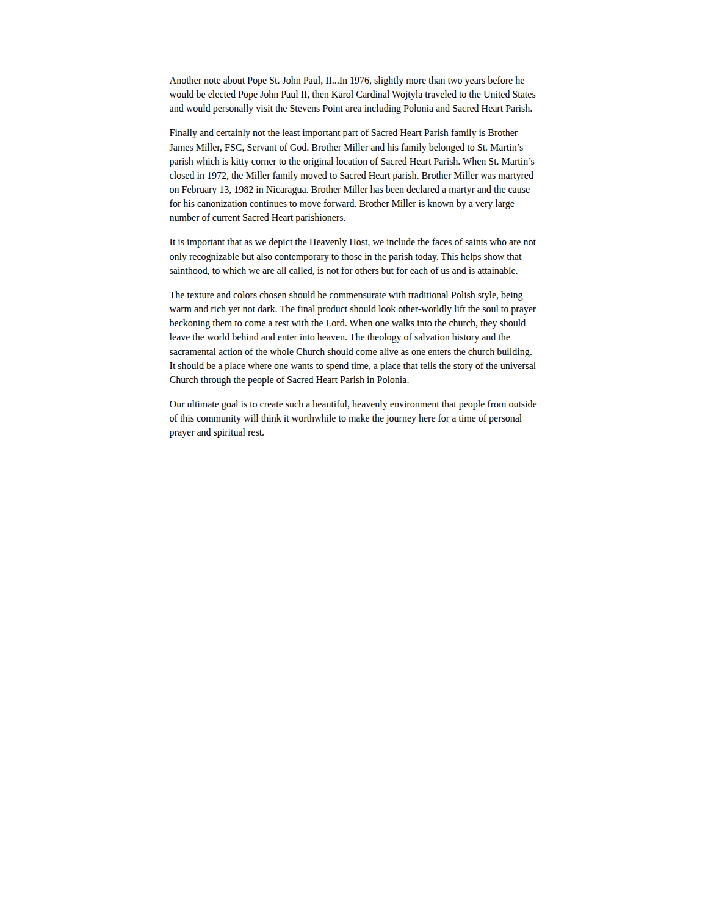Another note about Pope St. John Paul, II...In 1976, slightly more than two years before he would be elected Pope John Paul II, then Karol Cardinal Wojtyla traveled to the United States and would personally visit the Stevens Point area including Polonia and Sacred Heart Parish.
Finally and certainly not the least important part of Sacred Heart Parish family is Brother James Miller, FSC, Servant of God. Brother Miller and his family belonged to St. Martin’s parish which is kitty corner to the original location of Sacred Heart Parish. When St. Martin’s closed in 1972, the Miller family moved to Sacred Heart parish. Brother Miller was martyred on February 13, 1982 in Nicaragua. Brother Miller has been declared a martyr and the cause for his canonization continues to move forward. Brother Miller is known by a very large number of current Sacred Heart parishioners.
It is important that as we depict the Heavenly Host, we include the faces of saints who are not only recognizable but also contemporary to those in the parish today. This helps show that sainthood, to which we are all called, is not for others but for each of us and is attainable.
The texture and colors chosen should be commensurate with traditional Polish style, being warm and rich yet not dark. The final product should look other-worldly lift the soul to prayer beckoning them to come a rest with the Lord. When one walks into the church, they should leave the world behind and enter into heaven. The theology of salvation history and the sacramental action of the whole Church should come alive as one enters the church building. It should be a place where one wants to spend time, a place that tells the story of the universal Church through the people of Sacred Heart Parish in Polonia.
Our ultimate goal is to create such a beautiful, heavenly environment that people from outside of this community will think it worthwhile to make the journey here for a time of personal prayer and spiritual rest.